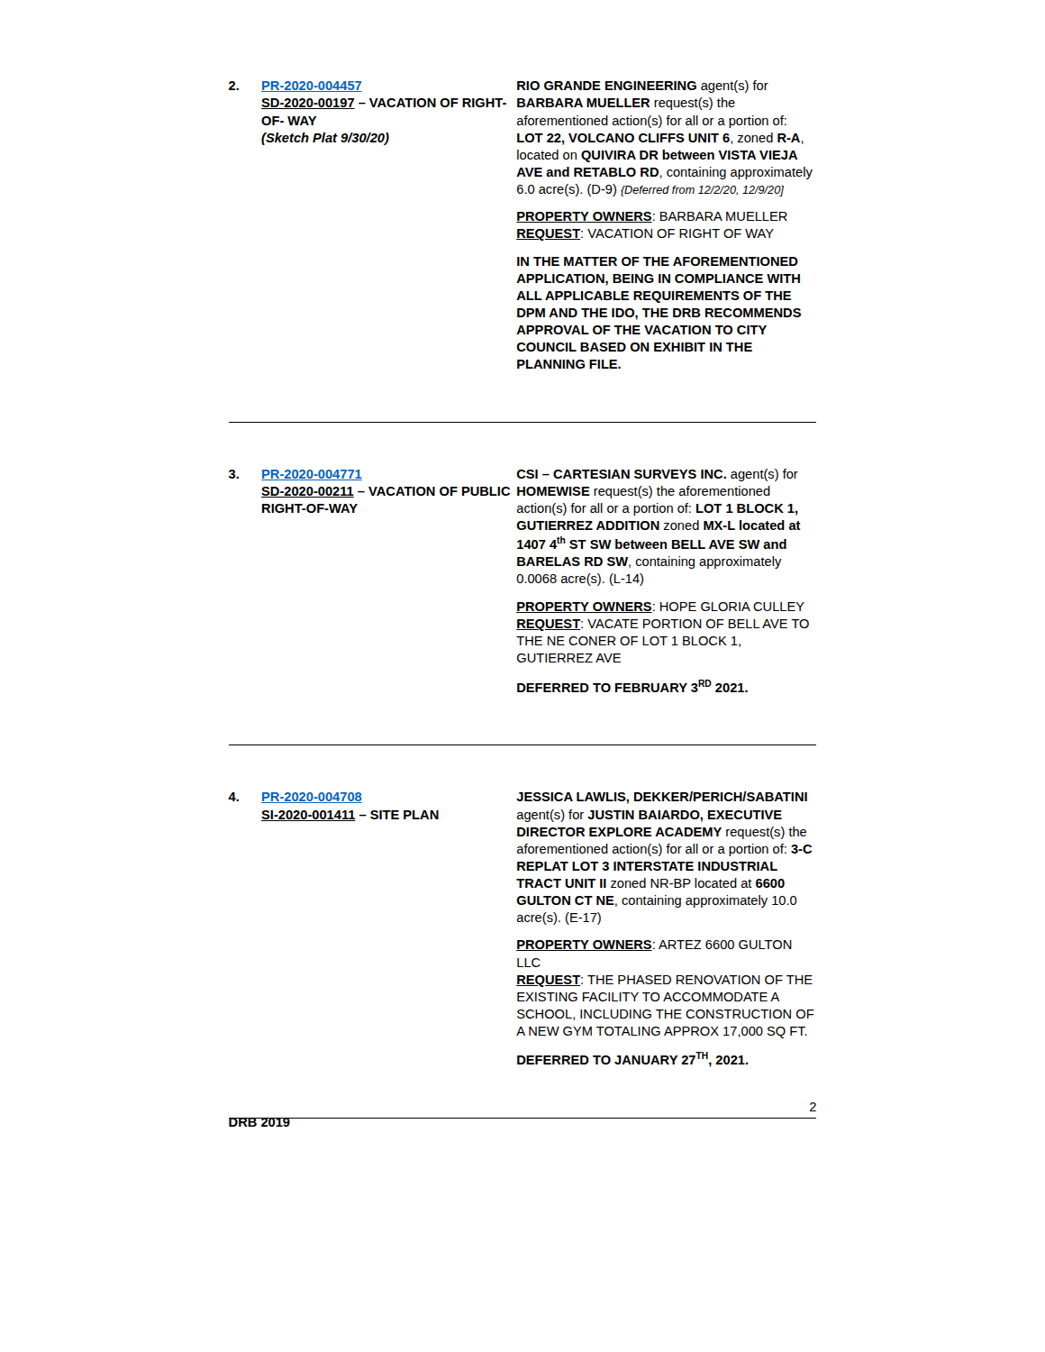| 2. | PR-2020-004457 SD-2020-00197 – VACATION OF RIGHT-OF- WAY (Sketch Plat 9/30/20) | RIO GRANDE ENGINEERING agent(s) for BARBARA MUELLER request(s) the aforementioned action(s) for all or a portion of: LOT 22, VOLCANO CLIFFS UNIT 6 , zoned R-A , located on QUIVIRA DR between VISTA VIEJA AVE and RETABLO RD , containing approximately 6.0 acre(s). (D-9) {Deferred from 12/2/20, 12/9/20] PROPERTY OWNERS : BARBARA MUELLER REQUEST : VACATION OF RIGHT OF WAY IN THE MATTER OF THE AFOREMENTIONED APPLICATION, BEING IN COMPLIANCE WITH ALL APPLICABLE REQUIREMENTS OF THE DPM AND THE IDO, THE DRB RECOMMENDS APPROVAL OF THE VACATION TO CITY COUNCIL BASED ON EXHIBIT IN THE PLANNING FILE. |
| 3. | PR-2020-004771 SD-2020-00211 – VACATION OF PUBLIC RIGHT-OF-WAY | CSI – CARTESIAN SURVEYS INC. agent(s) for HOMEWISE request(s) the aforementioned action(s) for all or a portion of: LOT 1 BLOCK 1, GUTIERREZ ADDITION zoned MX-L located at 1407 4 th ST SW between BELL AVE SW and BARELAS RD SW , containing approximately 0.0068 acre(s). (L-14) PROPERTY OWNERS : HOPE GLORIA CULLEY REQUEST : VACATE PORTION OF BELL AVE TO THE NE CONER OF LOT 1 BLOCK 1, GUTIERREZ AVE DEFERRED TO FEBRUARY 3 RD 2021. |
| 4. | PR-2020-004708 SI-2020-001411 – SITE PLAN | JESSICA LAWLIS, DEKKER/PERICH/SABATINI agent(s) for JUSTIN BAIARDO, EXECUTIVE DIRECTOR EXPLORE ACADEMY request(s) the aforementioned action(s) for all or a portion of: 3-C REPLAT LOT 3 INTERSTATE INDUSTRIAL TRACT UNIT II zoned NR-BP located at 6600 GULTON CT NE , containing approximately 10.0 acre(s). (E-17) PROPERTY OWNERS : ARTEZ 6600 GULTON LLC REQUEST : THE PHASED RENOVATION OF THE EXISTING FACILITY TO ACCOMMODATE A SCHOOL, INCLUDING THE CONSTRUCTION OF A NEW GYM TOTALING APPROX 17,000 SQ FT. DEFERRED TO JANUARY 27 TH , 2021. |
2 DRB 2019